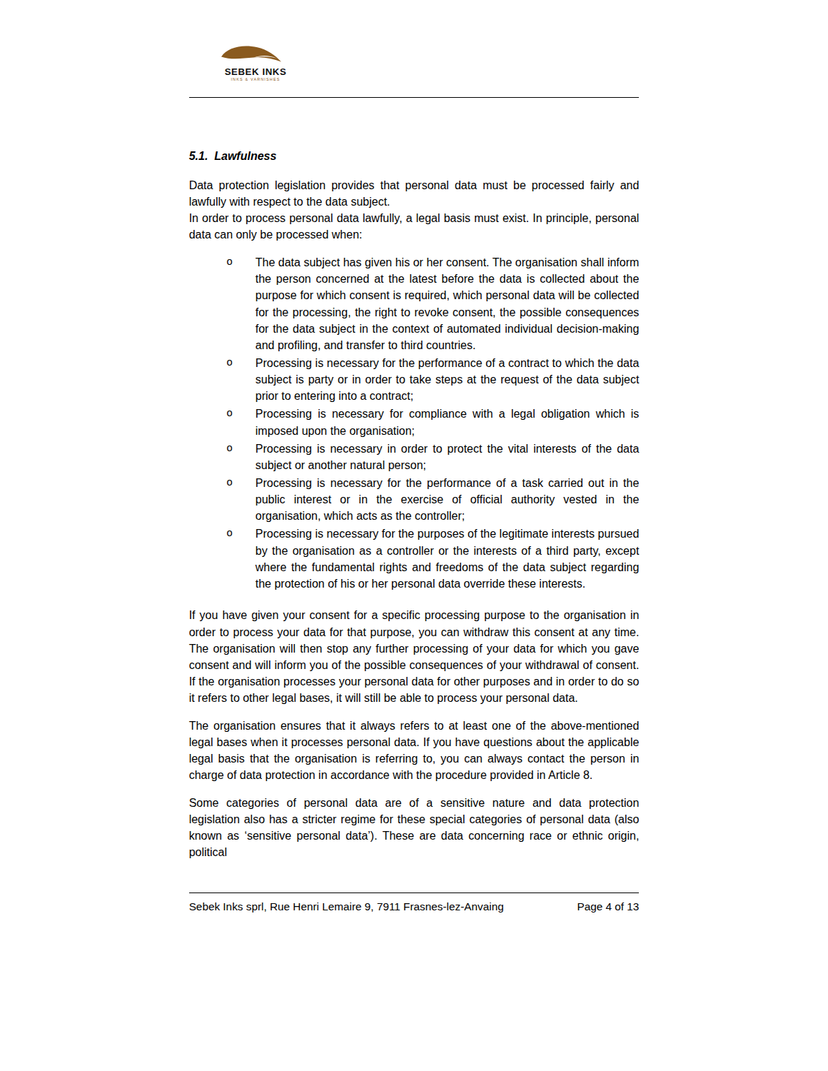SEBEK INKS INKS & VARNISHES
5.1. Lawfulness
Data protection legislation provides that personal data must be processed fairly and lawfully with respect to the data subject.
In order to process personal data lawfully, a legal basis must exist. In principle, personal data can only be processed when:
The data subject has given his or her consent. The organisation shall inform the person concerned at the latest before the data is collected about the purpose for which consent is required, which personal data will be collected for the processing, the right to revoke consent, the possible consequences for the data subject in the context of automated individual decision-making and profiling, and transfer to third countries.
Processing is necessary for the performance of a contract to which the data subject is party or in order to take steps at the request of the data subject prior to entering into a contract;
Processing is necessary for compliance with a legal obligation which is imposed upon the organisation;
Processing is necessary in order to protect the vital interests of the data subject or another natural person;
Processing is necessary for the performance of a task carried out in the public interest or in the exercise of official authority vested in the organisation, which acts as the controller;
Processing is necessary for the purposes of the legitimate interests pursued by the organisation as a controller or the interests of a third party, except where the fundamental rights and freedoms of the data subject regarding the protection of his or her personal data override these interests.
If you have given your consent for a specific processing purpose to the organisation in order to process your data for that purpose, you can withdraw this consent at any time. The organisation will then stop any further processing of your data for which you gave consent and will inform you of the possible consequences of your withdrawal of consent. If the organisation processes your personal data for other purposes and in order to do so it refers to other legal bases, it will still be able to process your personal data.
The organisation ensures that it always refers to at least one of the above-mentioned legal bases when it processes personal data. If you have questions about the applicable legal basis that the organisation is referring to, you can always contact the person in charge of data protection in accordance with the procedure provided in Article 8.
Some categories of personal data are of a sensitive nature and data protection legislation also has a stricter regime for these special categories of personal data (also known as ‘sensitive personal data’). These are data concerning race or ethnic origin, political
Sebek Inks sprl, Rue Henri Lemaire 9, 7911 Frasnes-lez-Anvaing Page 4 of 13